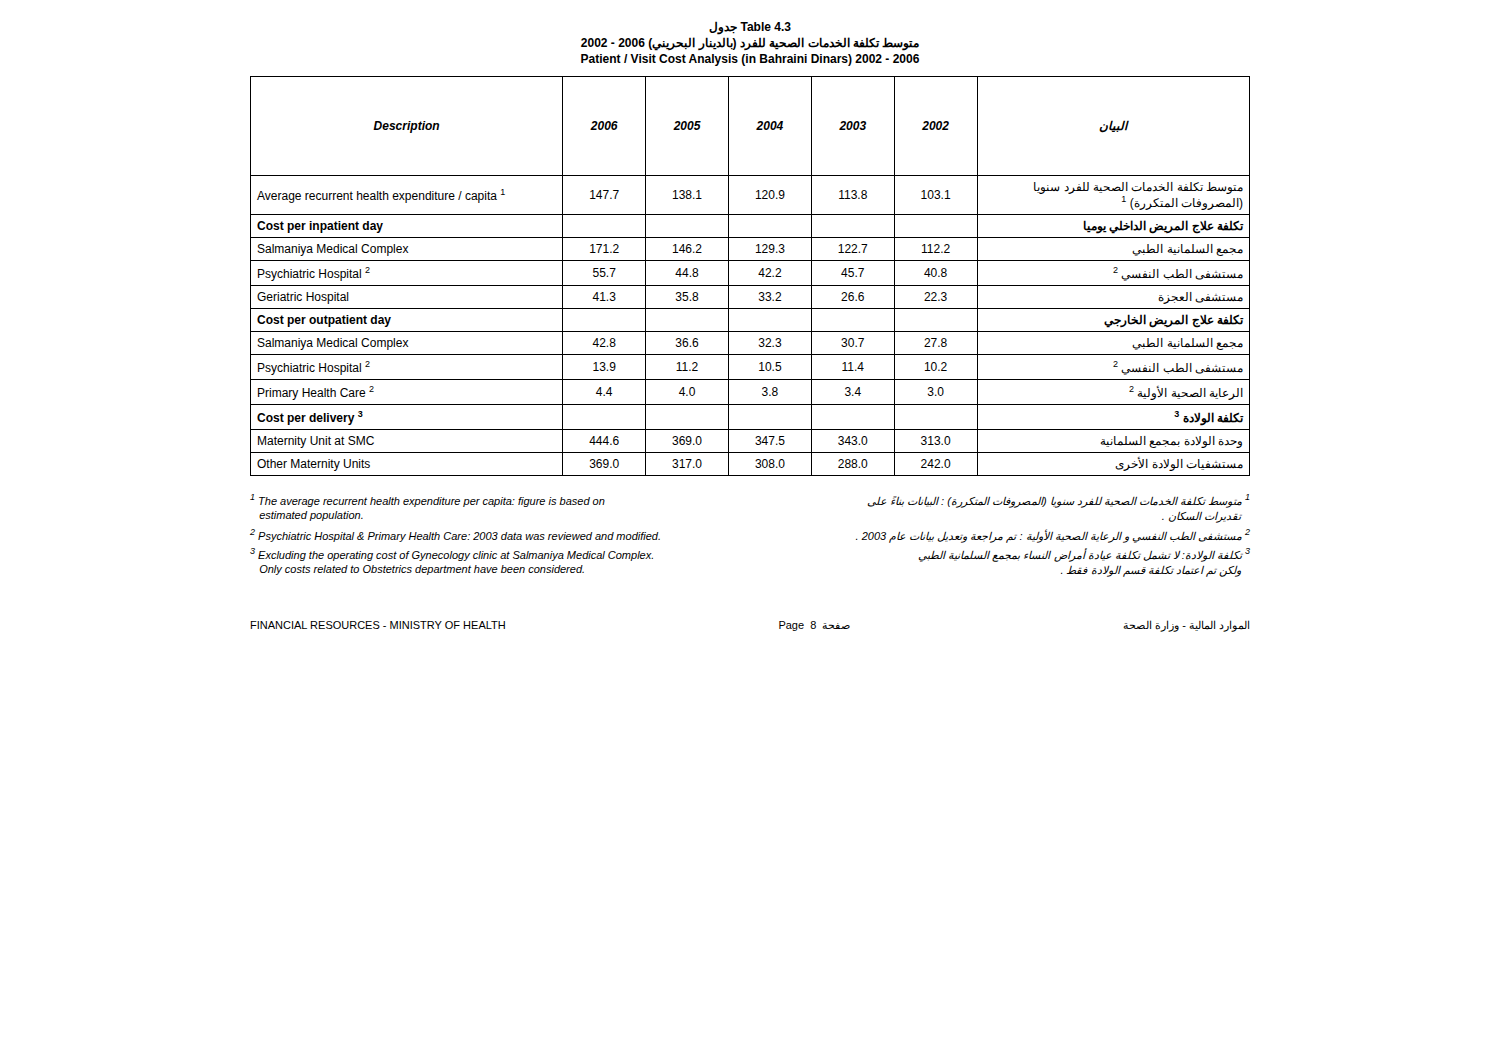جدول Table 4.3
متوسط تكلفة الخدمات الصحية للفرد (بالدينار البحريني) 2006 - 2002
Patient / Visit Cost Analysis (in Bahraini Dinars) 2002 - 2006
| Description | 2006 | 2005 | 2004 | 2003 | 2002 | البيان |
| --- | --- | --- | --- | --- | --- | --- |
| Average recurrent health expenditure / capita 1 | 147.7 | 138.1 | 120.9 | 113.8 | 103.1 | متوسط تكلفة الخدمات الصحية للفرد سنويا (المصروفات المتكررة) 1 |
| Cost per inpatient day | | | | | | تكلفة علاج المريض الداخلي يوميا |
| Salmaniya Medical Complex | 171.2 | 146.2 | 129.3 | 122.7 | 112.2 | مجمع السلمانية الطبي |
| Psychiatric Hospital 2 | 55.7 | 44.8 | 42.2 | 45.7 | 40.8 | مستشفى الطب النفسي 2 |
| Geriatric Hospital | 41.3 | 35.8 | 33.2 | 26.6 | 22.3 | مستشفى العجزة |
| Cost per outpatient day | | | | | | تكلفة علاج المريض الخارجي |
| Salmaniya Medical Complex | 42.8 | 36.6 | 32.3 | 30.7 | 27.8 | مجمع السلمانية الطبي |
| Psychiatric Hospital 2 | 13.9 | 11.2 | 10.5 | 11.4 | 10.2 | مستشفى الطب النفسي 2 |
| Primary Health Care 2 | 4.4 | 4.0 | 3.8 | 3.4 | 3.0 | الرعاية الصحية الأولية 2 |
| Cost per delivery 3 | | | | | | تكلفة الولادة 3 |
| Maternity Unit at SMC | 444.6 | 369.0 | 347.5 | 343.0 | 313.0 | وحدة الولادة بمجمع السلمانية |
| Other Maternity Units | 369.0 | 317.0 | 308.0 | 288.0 | 242.0 | مستشفيات الولادة الأخرى |
1 The average recurrent health expenditure per capita: figure is based on
estimated population.
1 متوسط تكلفة الخدمات الصحية للفرد سنويا (المصروفات المتكررة) : البيانات بناءً على
تقديرات السكان .
2 Psychiatric Hospital & Primary Health Care: 2003 data was reviewed and modified.
2 مستشفى الطب النفسي و الرعاية الصحية الأولية : تم مراجعة وتعديل بيانات عام 2003 .
3 Excluding the operating cost of Gynecology clinic at Salmaniya Medical Complex.
Only costs related to Obstetrics department have been considered.
3 تكلفة الولادة: لا تشمل تكلفة عيادة أمراض النساء بمجمع السلمانية الطبي
ولكن تم اعتماد تكلفة قسم الولادة فقط .
FINANCIAL RESOURCES - MINISTRY OF HEALTH
Page 8 صفحة
الموارد المالية - وزارة الصحة